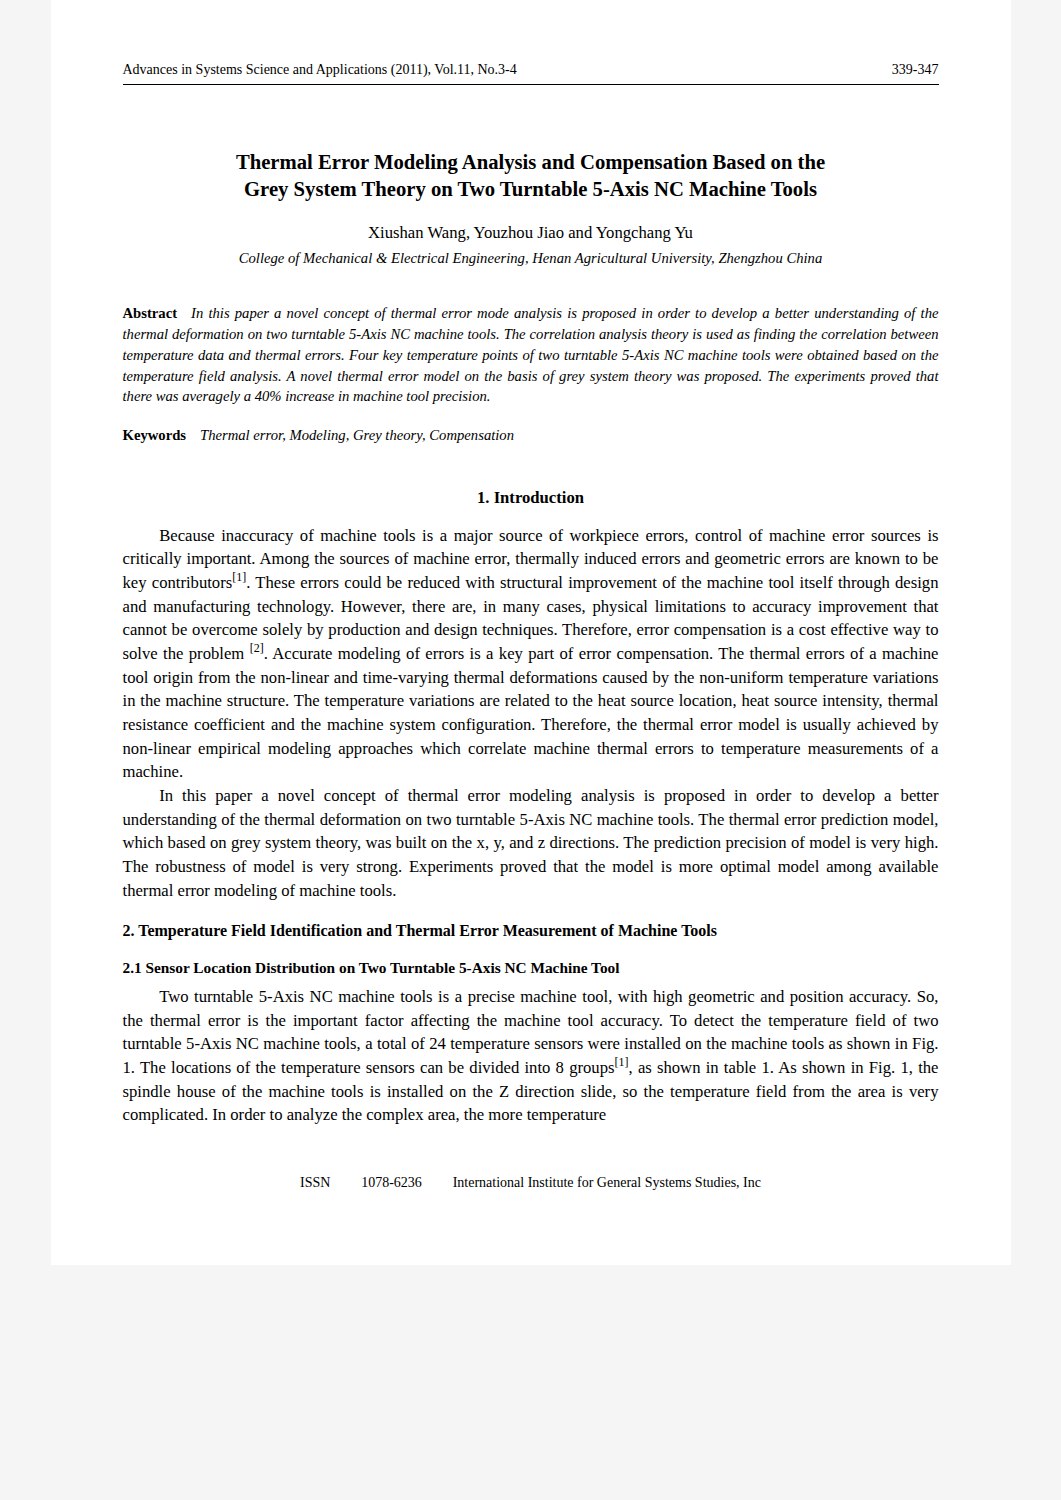Advances in Systems Science and Applications (2011), Vol.11, No.3-4
339-347
Thermal Error Modeling Analysis and Compensation Based on the
Grey System Theory on Two Turntable 5-Axis NC Machine Tools
Xiushan Wang, Youzhou Jiao and Yongchang Yu
College of Mechanical & Electrical Engineering, Henan Agricultural University, Zhengzhou China
Abstract In this paper a novel concept of thermal error mode analysis is proposed in order to develop a better understanding of the thermal deformation on two turntable 5-Axis NC machine tools. The correlation analysis theory is used as finding the correlation between temperature data and thermal errors. Four key temperature points of two turntable 5-Axis NC machine tools were obtained based on the temperature field analysis. A novel thermal error model on the basis of grey system theory was proposed. The experiments proved that there was averagely a 40% increase in machine tool precision.
Keywords Thermal error, Modeling, Grey theory, Compensation
1. Introduction
Because inaccuracy of machine tools is a major source of workpiece errors, control of machine error sources is critically important. Among the sources of machine error, thermally induced errors and geometric errors are known to be key contributors[1]. These errors could be reduced with structural improvement of the machine tool itself through design and manufacturing technology. However, there are, in many cases, physical limitations to accuracy improvement that cannot be overcome solely by production and design techniques. Therefore, error compensation is a cost effective way to solve the problem [2]. Accurate modeling of errors is a key part of error compensation. The thermal errors of a machine tool origin from the non-linear and time-varying thermal deformations caused by the non-uniform temperature variations in the machine structure. The temperature variations are related to the heat source location, heat source intensity, thermal resistance coefficient and the machine system configuration. Therefore, the thermal error model is usually achieved by non-linear empirical modeling approaches which correlate machine thermal errors to temperature measurements of a machine.
In this paper a novel concept of thermal error modeling analysis is proposed in order to develop a better understanding of the thermal deformation on two turntable 5-Axis NC machine tools. The thermal error prediction model, which based on grey system theory, was built on the x, y, and z directions. The prediction precision of model is very high. The robustness of model is very strong. Experiments proved that the model is more optimal model among available thermal error modeling of machine tools.
2. Temperature Field Identification and Thermal Error Measurement of Machine Tools
2.1 Sensor Location Distribution on Two Turntable 5-Axis NC Machine Tool
Two turntable 5-Axis NC machine tools is a precise machine tool, with high geometric and position accuracy. So, the thermal error is the important factor affecting the machine tool accuracy. To detect the temperature field of two turntable 5-Axis NC machine tools, a total of 24 temperature sensors were installed on the machine tools as shown in Fig. 1. The locations of the temperature sensors can be divided into 8 groups[1], as shown in table 1. As shown in Fig. 1, the spindle house of the machine tools is installed on the Z direction slide, so the temperature field from the area is very complicated. In order to analyze the complex area, the more temperature
ISSN 1078-6236 International Institute for General Systems Studies, Inc